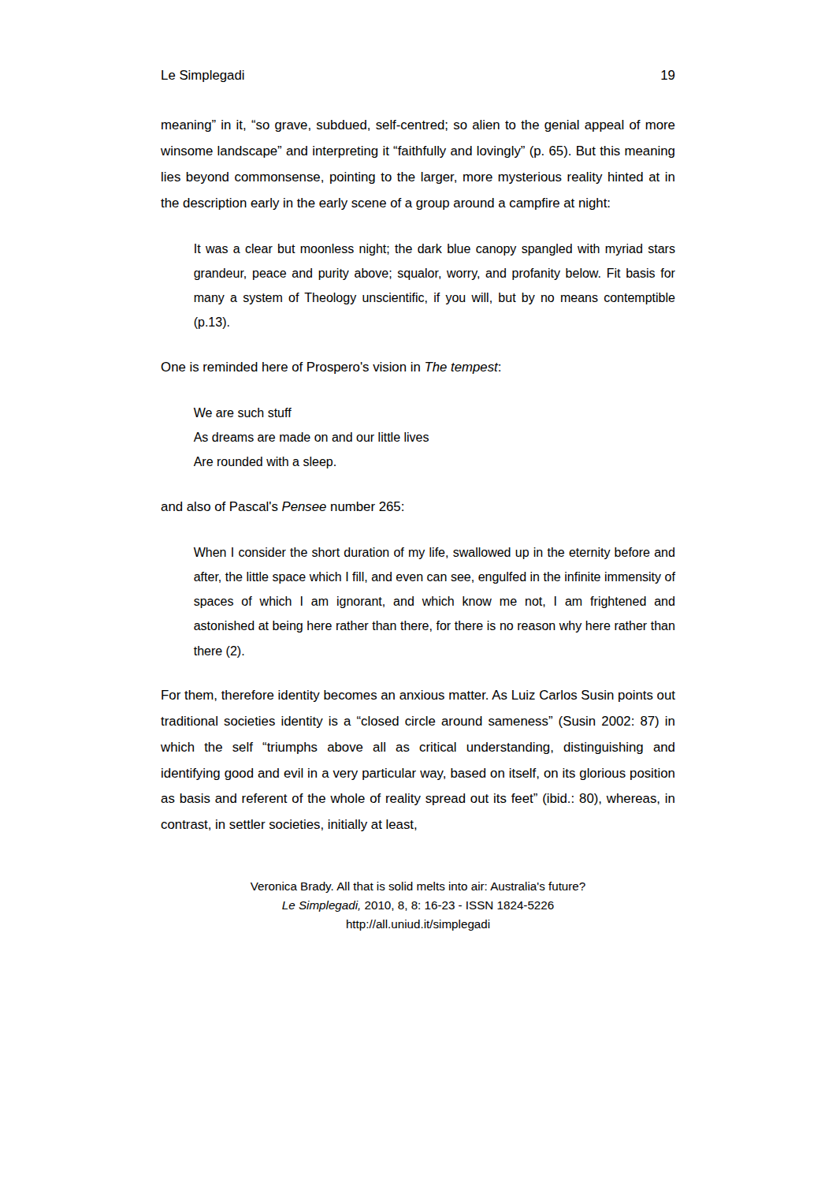Le Simplegadi 19
meaning” in it, “so grave, subdued, self-centred; so alien to the genial appeal of more winsome landscape” and interpreting it “faithfully and lovingly” (p. 65). But this meaning lies beyond commonsense, pointing to the larger, more mysterious reality hinted at in the description early in the early scene of a group around a campfire at night:
It was a clear but moonless night; the dark blue canopy spangled with myriad stars grandeur, peace and purity above; squalor, worry, and profanity below. Fit basis for many a system of Theology unscientific, if you will, but by no means contemptible (p.13).
One is reminded here of Prospero's vision in The tempest:
We are such stuff
As dreams are made on and our little lives
Are rounded with a sleep.
and also of Pascal's Pensee number 265:
When I consider the short duration of my life, swallowed up in the eternity before and after, the little space which I fill, and even can see, engulfed in the infinite immensity of spaces of which I am ignorant, and which know me not, I am frightened and astonished at being here rather than there, for there is no reason why here rather than there (2).
For them, therefore identity becomes an anxious matter. As Luiz Carlos Susin points out traditional societies identity is a “closed circle around sameness” (Susin 2002: 87) in which the self “triumphs above all as critical understanding, distinguishing and identifying good and evil in a very particular way, based on itself, on its glorious position as basis and referent of the whole of reality spread out its feet” (ibid.: 80), whereas, in contrast, in settler societies, initially at least,
Veronica Brady. All that is solid melts into air: Australia's future?
Le Simplegadi, 2010, 8, 8: 16-23 - ISSN 1824-5226
http://all.uniud.it/simplegadi